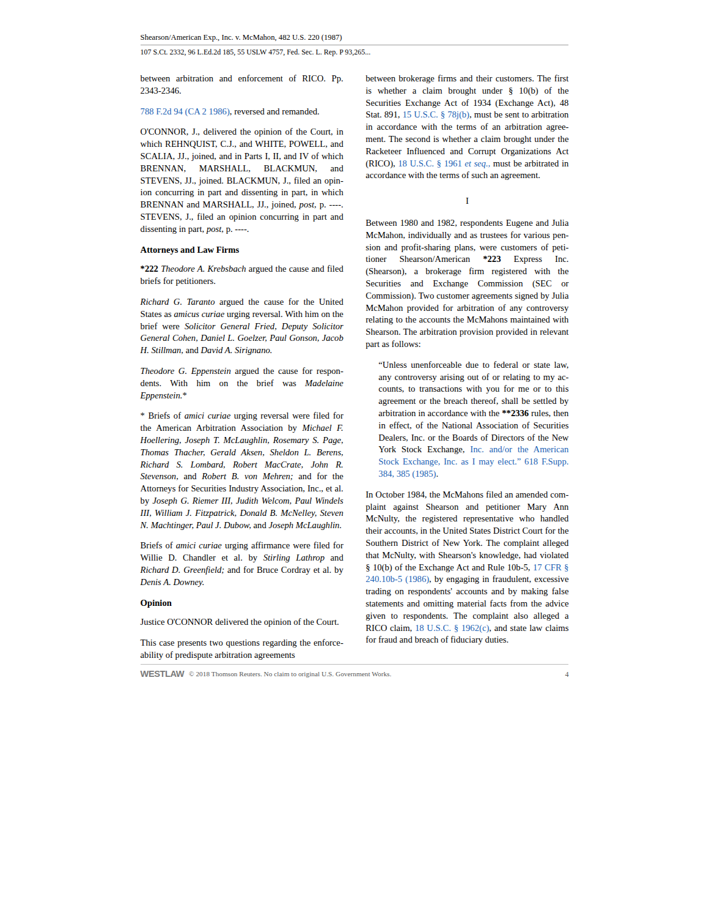Shearson/American Exp., Inc. v. McMahon, 482 U.S. 220 (1987)
107 S.Ct. 2332, 96 L.Ed.2d 185, 55 USLW 4757, Fed. Sec. L. Rep. P 93,265...
between arbitration and enforcement of RICO. Pp. 2343-2346.
788 F.2d 94 (CA 2 1986), reversed and remanded.
O'CONNOR, J., delivered the opinion of the Court, in which REHNQUIST, C.J., and WHITE, POWELL, and SCALIA, JJ., joined, and in Parts I, II, and IV of which BRENNAN, MARSHALL, BLACKMUN, and STEVENS, JJ., joined. BLACKMUN, J., filed an opinion concurring in part and dissenting in part, in which BRENNAN and MARSHALL, JJ., joined, post, p. ----. STEVENS, J., filed an opinion concurring in part and dissenting in part, post, p. ----.
Attorneys and Law Firms
*222 Theodore A. Krebsbach argued the cause and filed briefs for petitioners.
Richard G. Taranto argued the cause for the United States as amicus curiae urging reversal. With him on the brief were Solicitor General Fried, Deputy Solicitor General Cohen, Daniel L. Goelzer, Paul Gonson, Jacob H. Stillman, and David A. Sirignano.
Theodore G. Eppenstein argued the cause for respondents. With him on the brief was Madelaine Eppenstein.*
* Briefs of amici curiae urging reversal were filed for the American Arbitration Association by Michael F. Hoellering, Joseph T. McLaughlin, Rosemary S. Page, Thomas Thacher, Gerald Aksen, Sheldon L. Berens, Richard S. Lombard, Robert MacCrate, John R. Stevenson, and Robert B. von Mehren; and for the Attorneys for Securities Industry Association, Inc., et al. by Joseph G. Riemer III, Judith Welcom, Paul Windels III, William J. Fitzpatrick, Donald B. McNelley, Steven N. Machtinger, Paul J. Dubow, and Joseph McLaughlin.
Briefs of amici curiae urging affirmance were filed for Willie D. Chandler et al. by Stirling Lathrop and Richard D. Greenfield; and for Bruce Cordray et al. by Denis A. Downey.
Opinion
Justice O'CONNOR delivered the opinion of the Court.
This case presents two questions regarding the enforceability of predispute arbitration agreements
between brokerage firms and their customers. The first is whether a claim brought under § 10(b) of the Securities Exchange Act of 1934 (Exchange Act), 48 Stat. 891, 15 U.S.C. § 78j(b), must be sent to arbitration in accordance with the terms of an arbitration agreement. The second is whether a claim brought under the Racketeer Influenced and Corrupt Organizations Act (RICO), 18 U.S.C. § 1961 et seq., must be arbitrated in accordance with the terms of such an agreement.
I
Between 1980 and 1982, respondents Eugene and Julia McMahon, individually and as trustees for various pension and profit-sharing plans, were customers of petitioner Shearson/American *223 Express Inc. (Shearson), a brokerage firm registered with the Securities and Exchange Commission (SEC or Commission). Two customer agreements signed by Julia McMahon provided for arbitration of any controversy relating to the accounts the McMahons maintained with Shearson. The arbitration provision provided in relevant part as follows:
“Unless unenforceable due to federal or state law, any controversy arising out of or relating to my accounts, to transactions with you for me or to this agreement or the breach thereof, shall be settled by arbitration in accordance with the **2336 rules, then in effect, of the National Association of Securities Dealers, Inc. or the Boards of Directors of the New York Stock Exchange, Inc. and/or the American Stock Exchange, Inc. as I may elect.” 618 F.Supp. 384, 385 (1985).
In October 1984, the McMahons filed an amended complaint against Shearson and petitioner Mary Ann McNulty, the registered representative who handled their accounts, in the United States District Court for the Southern District of New York. The complaint alleged that McNulty, with Shearson's knowledge, had violated § 10(b) of the Exchange Act and Rule 10b-5, 17 CFR § 240.10b-5 (1986), by engaging in fraudulent, excessive trading on respondents' accounts and by making false statements and omitting material facts from the advice given to respondents. The complaint also alleged a RICO claim, 18 U.S.C. § 1962(c), and state law claims for fraud and breach of fiduciary duties.
WESTLAW © 2018 Thomson Reuters. No claim to original U.S. Government Works.
4